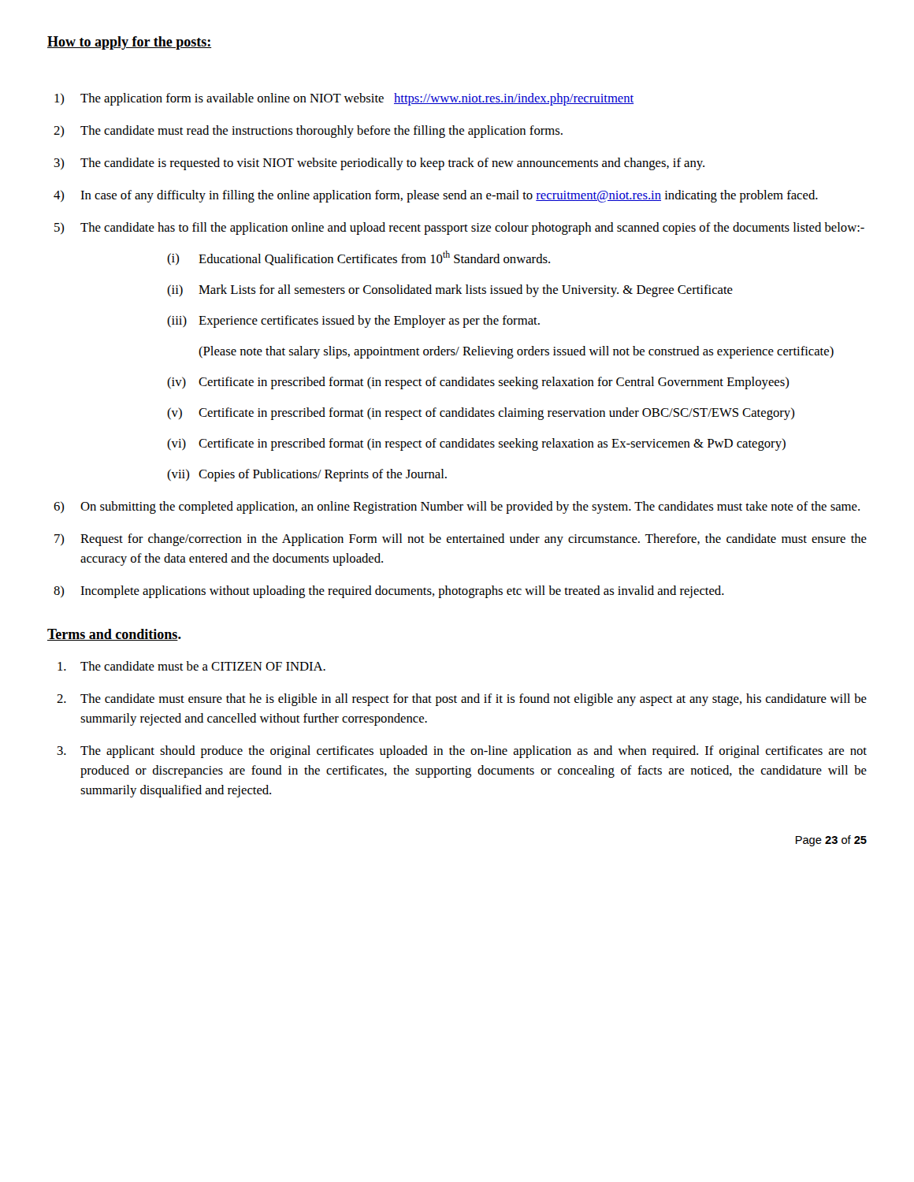How to apply for the posts:
The application form is available online on NIOT website https://www.niot.res.in/index.php/recruitment
The candidate must read the instructions thoroughly before the filling the application forms.
The candidate is requested to visit NIOT website periodically to keep track of new announcements and changes, if any.
In case of any difficulty in filling the online application form, please send an e-mail to recruitment@niot.res.in indicating the problem faced.
The candidate has to fill the application online and upload recent passport size colour photograph and scanned copies of the documents listed below:-
Educational Qualification Certificates from 10th Standard onwards.
Mark Lists for all semesters or Consolidated mark lists issued by the University. & Degree Certificate
Experience certificates issued by the Employer as per the format.
(Please note that salary slips, appointment orders/ Relieving orders issued will not be construed as experience certificate)
Certificate in prescribed format (in respect of candidates seeking relaxation for Central Government Employees)
Certificate in prescribed format (in respect of candidates claiming reservation under OBC/SC/ST/EWS Category)
Certificate in prescribed format (in respect of candidates seeking relaxation as Ex-servicemen & PwD category)
Copies of Publications/ Reprints of the Journal.
On submitting the completed application, an online Registration Number will be provided by the system. The candidates must take note of the same.
Request for change/correction in the Application Form will not be entertained under any circumstance. Therefore, the candidate must ensure the accuracy of the data entered and the documents uploaded.
Incomplete applications without uploading the required documents, photographs etc will be treated as invalid and rejected.
Terms and conditions.
The candidate must be a CITIZEN OF INDIA.
The candidate must ensure that he is eligible in all respect for that post and if it is found not eligible any aspect at any stage, his candidature will be summarily rejected and cancelled without further correspondence.
The applicant should produce the original certificates uploaded in the on-line application as and when required. If original certificates are not produced or discrepancies are found in the certificates, the supporting documents or concealing of facts are noticed, the candidature will be summarily disqualified and rejected.
Page 23 of 25